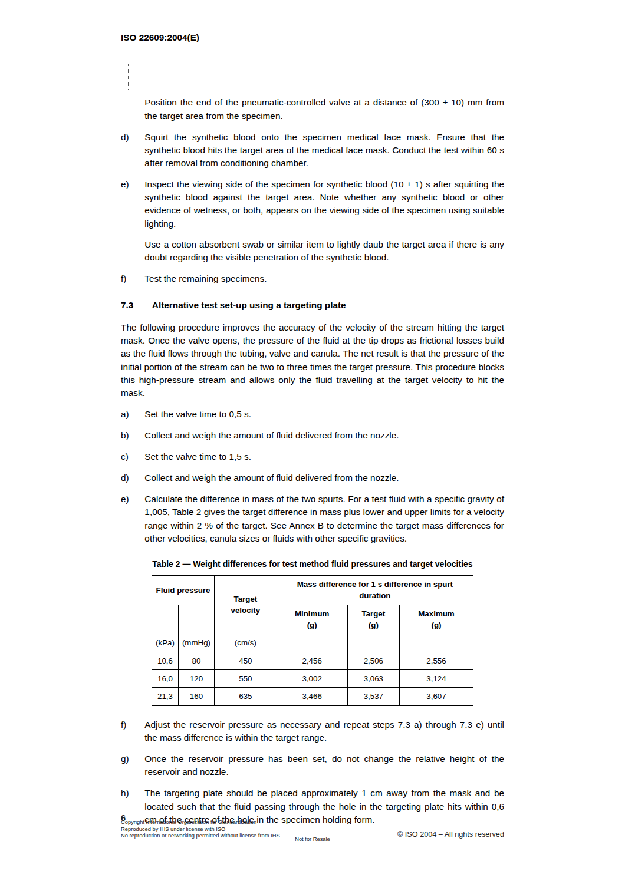ISO 22609:2004(E)
Position the end of the pneumatic-controlled valve at a distance of (300 ± 10) mm from the target area from the specimen.
d)
Squirt the synthetic blood onto the specimen medical face mask. Ensure that the synthetic blood hits the target area of the medical face mask. Conduct the test within 60 s after removal from conditioning chamber.
e)
Inspect the viewing side of the specimen for synthetic blood (10 ± 1) s after squirting the synthetic blood against the target area. Note whether any synthetic blood or other evidence of wetness, or both, appears on the viewing side of the specimen using suitable lighting.
Use a cotton absorbent swab or similar item to lightly daub the target area if there is any doubt regarding the visible penetration of the synthetic blood.
f)
Test the remaining specimens.
7.3 Alternative test set-up using a targeting plate
The following procedure improves the accuracy of the velocity of the stream hitting the target mask. Once the valve opens, the pressure of the fluid at the tip drops as frictional losses build as the fluid flows through the tubing, valve and canula. The net result is that the pressure of the initial portion of the stream can be two to three times the target pressure. This procedure blocks this high-pressure stream and allows only the fluid travelling at the target velocity to hit the mask.
a)
Set the valve time to 0,5 s.
b)
Collect and weigh the amount of fluid delivered from the nozzle.
c)
Set the valve time to 1,5 s.
d)
Collect and weigh the amount of fluid delivered from the nozzle.
e)
Calculate the difference in mass of the two spurts. For a test fluid with a specific gravity of 1,005, Table 2 gives the target difference in mass plus lower and upper limits for a velocity range within 2 % of the target. See Annex B to determine the target mass differences for other velocities, canula sizes or fluids with other specific gravities.
Table 2 — Weight differences for test method fluid pressures and target velocities
| Fluid pressure | Target velocity | Mass difference for 1 s difference in spurt duration |
| --- | --- | --- |
| | | Minimum (g) | Target (g) | Maximum (g) |
| (kPa) | (mmHg) | (cm/s) | | | |
| 10,6 | 80 | 450 | 2,456 | 2,506 | 2,556 |
| 16,0 | 120 | 550 | 3,002 | 3,063 | 3,124 |
| 21,3 | 160 | 635 | 3,466 | 3,537 | 3,607 |
f)
Adjust the reservoir pressure as necessary and repeat steps 7.3 a) through 7.3 e) until the mass difference is within the target range.
g)
Once the reservoir pressure has been set, do not change the relative height of the reservoir and nozzle.
h)
The targeting plate should be placed approximately 1 cm away from the mask and be located such that the fluid passing through the hole in the targeting plate hits within 0,6 cm of the centre of the hole in the specimen holding form.
6
Copyright International Organization for Standardization
Reproduced by IHS under license with ISO
No reproduction or networking permitted without license from IHS
© ISO 2004 – All rights reserved
Not for Resale